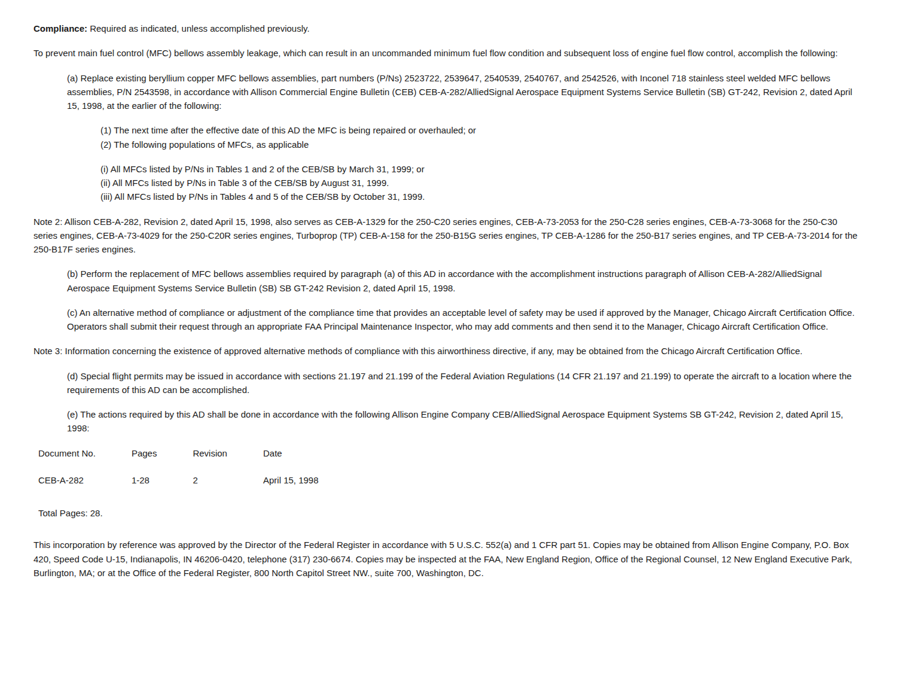Compliance: Required as indicated, unless accomplished previously.
To prevent main fuel control (MFC) bellows assembly leakage, which can result in an uncommanded minimum fuel flow condition and subsequent loss of engine fuel flow control, accomplish the following:
(a) Replace existing beryllium copper MFC bellows assemblies, part numbers (P/Ns) 2523722, 2539647, 2540539, 2540767, and 2542526, with Inconel 718 stainless steel welded MFC bellows assemblies, P/N 2543598, in accordance with Allison Commercial Engine Bulletin (CEB) CEB-A-282/AlliedSignal Aerospace Equipment Systems Service Bulletin (SB) GT-242, Revision 2, dated April 15, 1998, at the earlier of the following:
(1) The next time after the effective date of this AD the MFC is being repaired or overhauled; or
(2) The following populations of MFCs, as applicable
(i) All MFCs listed by P/Ns in Tables 1 and 2 of the CEB/SB by March 31, 1999; or
(ii) All MFCs listed by P/Ns in Table 3 of the CEB/SB by August 31, 1999.
(iii) All MFCs listed by P/Ns in Tables 4 and 5 of the CEB/SB by October 31, 1999.
Note 2: Allison CEB-A-282, Revision 2, dated April 15, 1998, also serves as CEB-A-1329 for the 250-C20 series engines, CEB-A-73-2053 for the 250-C28 series engines, CEB-A-73-3068 for the 250-C30 series engines, CEB-A-73-4029 for the 250-C20R series engines, Turboprop (TP) CEB-A-158 for the 250-B15G series engines, TP CEB-A-1286 for the 250-B17 series engines, and TP CEB-A-73-2014 for the 250-B17F series engines.
(b) Perform the replacement of MFC bellows assemblies required by paragraph (a) of this AD in accordance with the accomplishment instructions paragraph of Allison CEB-A-282/AlliedSignal Aerospace Equipment Systems Service Bulletin (SB) SB GT-242 Revision 2, dated April 15, 1998.
(c) An alternative method of compliance or adjustment of the compliance time that provides an acceptable level of safety may be used if approved by the Manager, Chicago Aircraft Certification Office. Operators shall submit their request through an appropriate FAA Principal Maintenance Inspector, who may add comments and then send it to the Manager, Chicago Aircraft Certification Office.
Note 3: Information concerning the existence of approved alternative methods of compliance with this airworthiness directive, if any, may be obtained from the Chicago Aircraft Certification Office.
(d) Special flight permits may be issued in accordance with sections 21.197 and 21.199 of the Federal Aviation Regulations (14 CFR 21.197 and 21.199) to operate the aircraft to a location where the requirements of this AD can be accomplished.
(e) The actions required by this AD shall be done in accordance with the following Allison Engine Company CEB/AlliedSignal Aerospace Equipment Systems SB GT-242, Revision 2, dated April 15, 1998:
| Document No. | Pages | Revision | Date |
| --- | --- | --- | --- |
| CEB-A-282 | 1-28 | 2 | April 15, 1998 |
Total Pages: 28.
This incorporation by reference was approved by the Director of the Federal Register in accordance with 5 U.S.C. 552(a) and 1 CFR part 51. Copies may be obtained from Allison Engine Company, P.O. Box 420, Speed Code U-15, Indianapolis, IN 46206-0420, telephone (317) 230-6674. Copies may be inspected at the FAA, New England Region, Office of the Regional Counsel, 12 New England Executive Park, Burlington, MA; or at the Office of the Federal Register, 800 North Capitol Street NW., suite 700, Washington, DC.